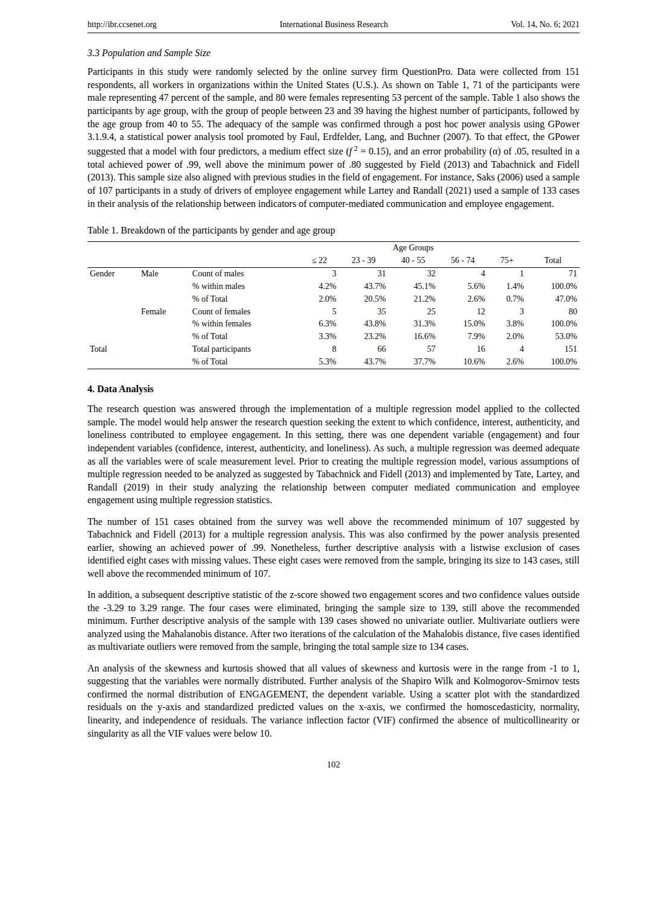http://ibr.ccsenet.org
International Business Research
Vol. 14, No. 6; 2021
3.3 Population and Sample Size
Participants in this study were randomly selected by the online survey firm QuestionPro. Data were collected from 151 respondents, all workers in organizations within the United States (U.S.). As shown on Table 1, 71 of the participants were male representing 47 percent of the sample, and 80 were females representing 53 percent of the sample. Table 1 also shows the participants by age group, with the group of people between 23 and 39 having the highest number of participants, followed by the age group from 40 to 55. The adequacy of the sample was confirmed through a post hoc power analysis using GPower 3.1.9.4, a statistical power analysis tool promoted by Faul, Erdfelder, Lang, and Buchner (2007). To that effect, the GPower suggested that a model with four predictors, a medium effect size (f 2 = 0.15), and an error probability (α) of .05, resulted in a total achieved power of .99, well above the minimum power of .80 suggested by Field (2013) and Tabachnick and Fidell (2013). This sample size also aligned with previous studies in the field of engagement. For instance, Saks (2006) used a sample of 107 participants in a study of drivers of employee engagement while Lartey and Randall (2021) used a sample of 133 cases in their analysis of the relationship between indicators of computer-mediated communication and employee engagement.
Table 1. Breakdown of the participants by gender and age group
| | | | Age Groups | |
| --- | --- | --- | --- | --- |
| | | | ≤ 22 | 23 - 39 | 40 - 55 | 56 - 74 | 75+ | Total |
| Gender | Male | Count of males | 3 | 31 | 32 | 4 | 1 | 71 |
| | | % within males | 4.2% | 43.7% | 45.1% | 5.6% | 1.4% | 100.0% |
| | | % of Total | 2.0% | 20.5% | 21.2% | 2.6% | 0.7% | 47.0% |
| | Female | Count of females | 5 | 35 | 25 | 12 | 3 | 80 |
| | | % within females | 6.3% | 43.8% | 31.3% | 15.0% | 3.8% | 100.0% |
| | | % of Total | 3.3% | 23.2% | 16.6% | 7.9% | 2.0% | 53.0% |
| Total | | Total participants | 8 | 66 | 57 | 16 | 4 | 151 |
| | | % of Total | 5.3% | 43.7% | 37.7% | 10.6% | 2.6% | 100.0% |
4. Data Analysis
The research question was answered through the implementation of a multiple regression model applied to the collected sample. The model would help answer the research question seeking the extent to which confidence, interest, authenticity, and loneliness contributed to employee engagement. In this setting, there was one dependent variable (engagement) and four independent variables (confidence, interest, authenticity, and loneliness). As such, a multiple regression was deemed adequate as all the variables were of scale measurement level. Prior to creating the multiple regression model, various assumptions of multiple regression needed to be analyzed as suggested by Tabachnick and Fidell (2013) and implemented by Tate, Lartey, and Randall (2019) in their study analyzing the relationship between computer mediated communication and employee engagement using multiple regression statistics.
The number of 151 cases obtained from the survey was well above the recommended minimum of 107 suggested by Tabachnick and Fidell (2013) for a multiple regression analysis. This was also confirmed by the power analysis presented earlier, showing an achieved power of .99. Nonetheless, further descriptive analysis with a listwise exclusion of cases identified eight cases with missing values. These eight cases were removed from the sample, bringing its size to 143 cases, still well above the recommended minimum of 107.
In addition, a subsequent descriptive statistic of the z-score showed two engagement scores and two confidence values outside the -3.29 to 3.29 range. The four cases were eliminated, bringing the sample size to 139, still above the recommended minimum. Further descriptive analysis of the sample with 139 cases showed no univariate outlier. Multivariate outliers were analyzed using the Mahalanobis distance. After two iterations of the calculation of the Mahalobis distance, five cases identified as multivariate outliers were removed from the sample, bringing the total sample size to 134 cases.
An analysis of the skewness and kurtosis showed that all values of skewness and kurtosis were in the range from -1 to 1, suggesting that the variables were normally distributed. Further analysis of the Shapiro Wilk and Kolmogorov-Smirnov tests confirmed the normal distribution of ENGAGEMENT, the dependent variable. Using a scatter plot with the standardized residuals on the y-axis and standardized predicted values on the x-axis, we confirmed the homoscedasticity, normality, linearity, and independence of residuals. The variance inflection factor (VIF) confirmed the absence of multicollinearity or singularity as all the VIF values were below 10.
102